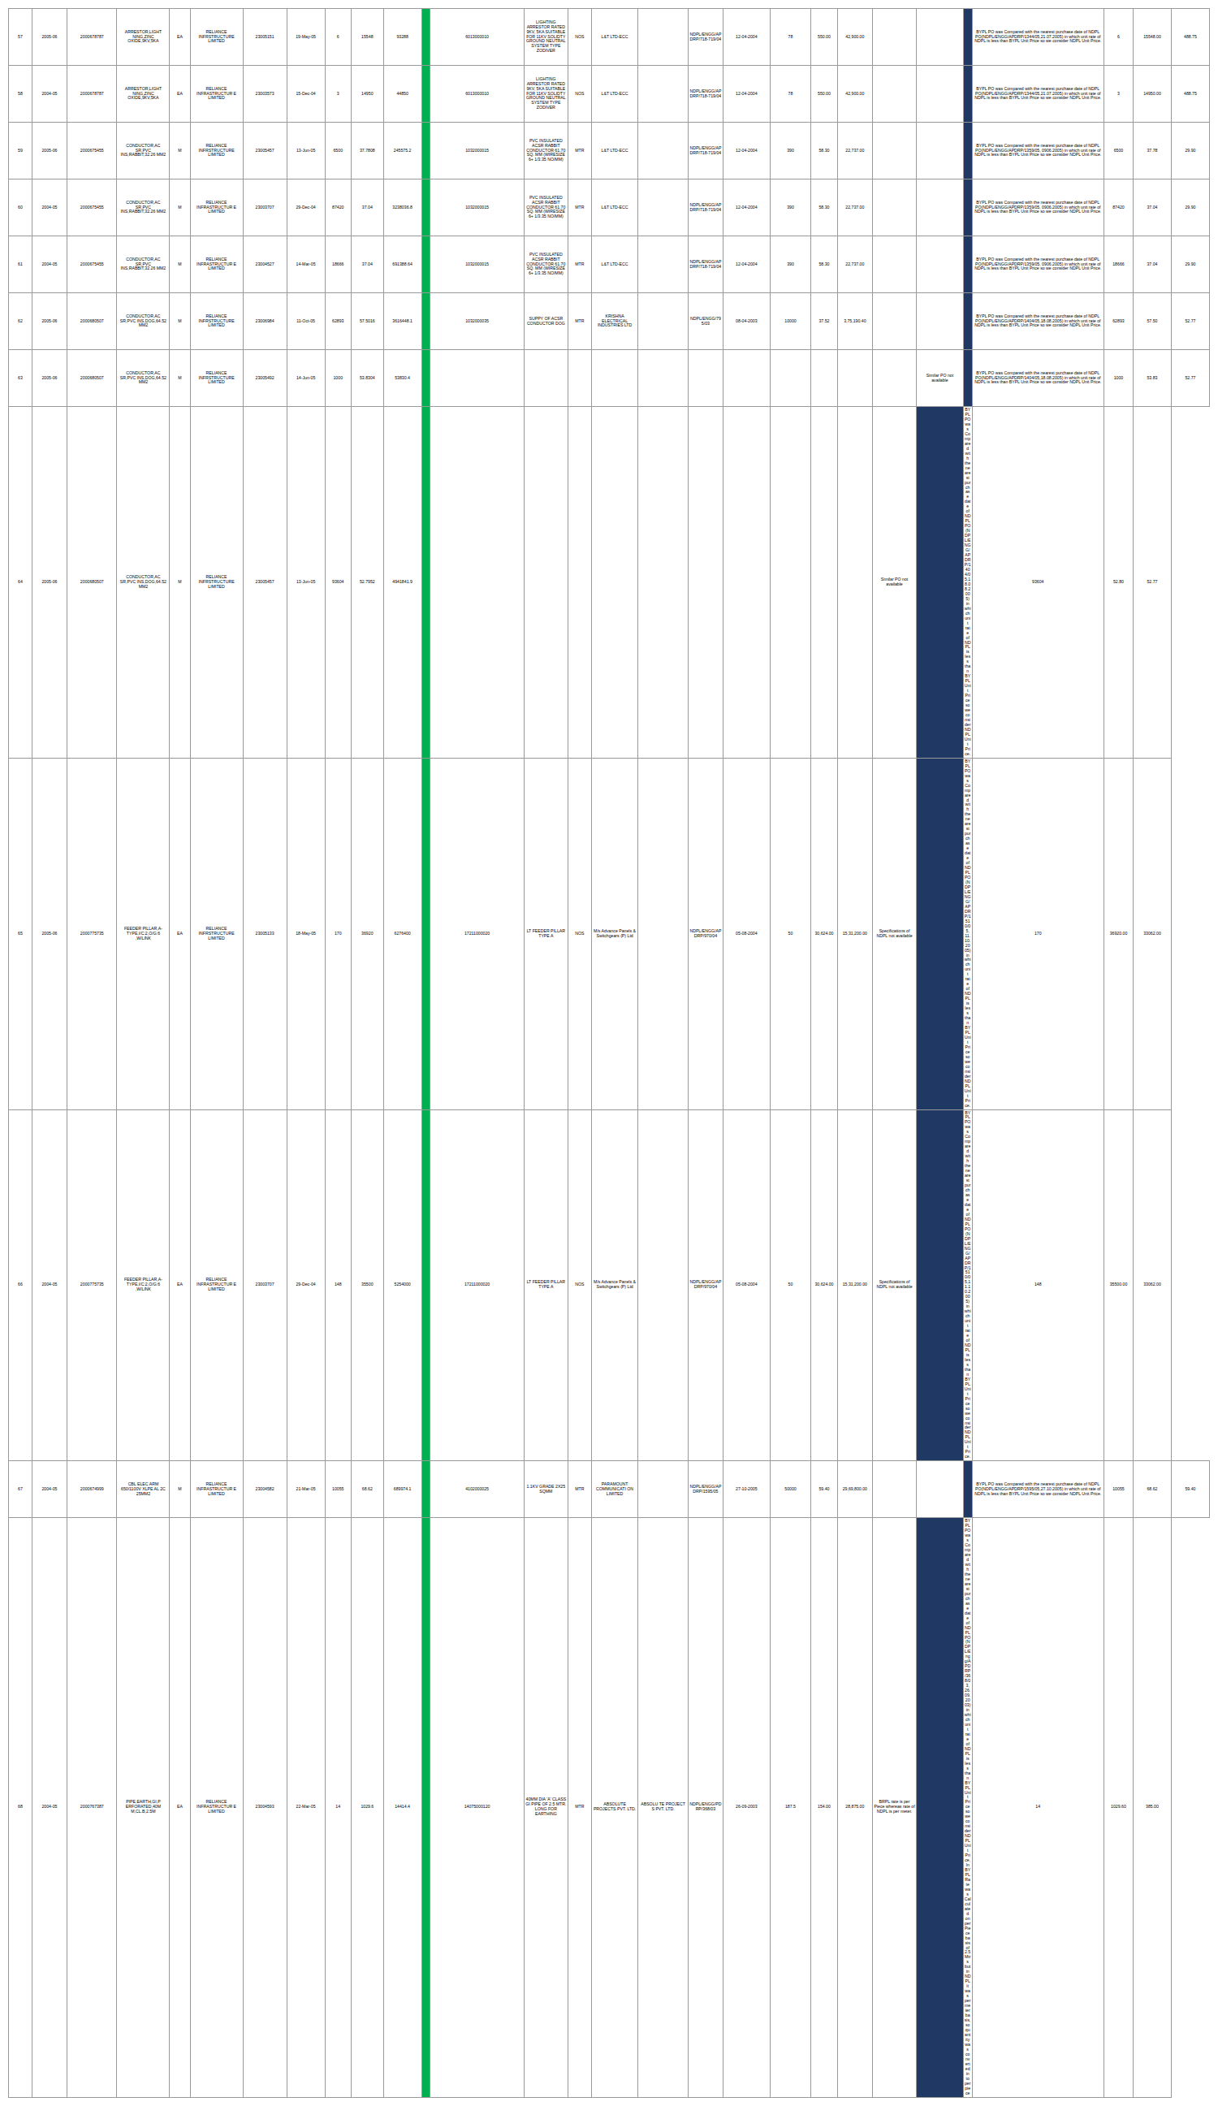| 57 | 2005-06 | 2000678787 | ARRESTOR,LIGHT NING,ZINC OXIDE,9KV,5KA | EA | RELIANCE INFRSTRUCTURE LIMITED | 23005151 | 19-May-05 | 6 | 15548 | 93288 | | 6013000010 | LIGHTING ARRESTOR RATED 9KV, 5KA SUITABLE FOR 11KV SOLIDTY GROUND NEUTRAL SYSTEM TYPE ZODIVER | NOS | L&T LTD-ECC | | NDPL/ENGG/AP DRP/718-719/04 | 12-04-2004 | 78 | 550.00 | 42,900.00 | | | | BYPL PO was Compared with the nearest purchase date of NDPL PO(NDPL/ENGG/APDRP/1344/05,21.07.2005) in which unit rate of NDPL is less than BYPL Unit Price so we consider NDPL Unit Price. | 6 | 15548.00 | 488.75 |
| 58 | 2004-05 | 2000678787 | ARRESTOR,LIGHT NING,ZINC OXIDE,9KV,5KA | EA | RELIANCE INFRASTRUCTUR E LIMITED | 23003573 | 15-Dec-04 | 3 | 14950 | 44850 | | 6013000010 | LIGHTING ARRESTOR RATED 9KV, 5KA SUITABLE FOR 11KV SOLIDTY GROUND NEUTRAL SYSTEM TYPE ZODIVER | NOS | L&T LTD-ECC | | NDPL/ENGG/AP DRP/718-719/04 | 12-04-2004 | 78 | 550.00 | 42,900.00 | | | | BYPL PO was Compared with the nearest purchase date of NDPL PO(NDPL/ENGG/APDRP/1344/05,21.07.2005) in which unit rate of NDPL is less than BYPL Unit Price so we consider NDPL Unit Price. | 3 | 14950.00 | 488.75 |
| 59 | 2005-06 | 2000675455 | CONDUCTOR,AC SR,PVC INS,RABBIT,32.26 MM2 | M | RELIANCE INFRSTRUCTURE LIMITED | 23005457 | 13-Jun-05 | 6500 | 37.7808 | 245575.2 | | 1032000015 | PVC INSULATED ACSR RABBIT CONDUCTOR 61.70 SQ. MM (WIRESIZE 6+ 1/3.35 NO/MM) | MTR | L&T LTD-ECC | | NDPL/ENGG/AP DRP/718-719/04 | 12-04-2004 | 390 | 58.30 | 22,737.00 | | | | BYPL PO was Compared with the nearest purchase date of NDPL PO(NDPL/ENGG/APDRP/1359/05, 0906.2005) in which unit rate of NDPL is less than BYPL Unit Price so we consider NDPL Unit Price. | 6500 | 37.78 | 29.90 |
| 60 | 2004-05 | 2000675455 | CONDUCTOR,AC SR,PVC INS,RABBIT,32.26 MM2 | M | RELIANCE INFRASTRUCTUR E LIMITED | 23003707 | 29-Dec-04 | 87420 | 37.04 | 3238036.8 | | 1032000015 | PVC INSULATED ACSR RABBIT CONDUCTOR 61.70 SQ. MM (WIRESIZE 6+ 1/3.35 NO/MM) | MTR | L&T LTD-ECC | | NDPL/ENGG/AP DRP/718-719/04 | 12-04-2004 | 390 | 58.30 | 22,737.00 | | | | BYPL PO was Compared with the nearest purchase date of NDPL PO(NDPL/ENGG/APDRP/1359/05, 0906.2005) in which unit rate of NDPL is less than BYPL Unit Price so we consider NDPL Unit Price. | 87420 | 37.04 | 29.90 |
| 61 | 2004-05 | 2000675455 | CONDUCTOR,AC SR,PVC INS,RABBIT,32.26 MM2 | M | RELIANCE INFRASTRUCTUR E LIMITED | 23004527 | 14-Mar-05 | 18666 | 37.04 | 691388.64 | | 1032000015 | PVC INSULATED ACSR RABBIT CONDUCTOR 61.70 SQ. MM (WIRESIZE 6+ 1/3.35 NO/MM) | MTR | L&T LTD-ECC | | NDPL/ENGG/AP DRP/718-719/04 | 12-04-2004 | 390 | 58.30 | 22,737.00 | | | | BYPL PO was Compared with the nearest purchase date of NDPL PO(NDPL/ENGG/APDRP/1359/05, 0906.2005) in which unit rate of NDPL is less than BYPL Unit Price so we consider NDPL Unit Price. | 18666 | 37.04 | 29.90 |
| 62 | 2005-06 | 2000680507 | CONDUCTOR,AC SR,PVC INS,DOG,64.52 MM2 | M | RELIANCE INFRSTRUCTURE LIMITED | 23006984 | 11-Oct-05 | 62893 | 57.5016 | 3616448.1 | | 1032000035 | SUPPY OF ACSR CONDUCTOR DOG | MTR | KRISHNA ELECTRICAL INDUSTRIES LTD | | NDPL/ENGG/795/03 | 08-04-2003 | 10000 | 37.52 | 3,75,190.40 | | | | BYPL PO was Compared with the nearest purchase date of NDPL PO(NDPL/ENGG/APDRP/1404/05,18.08.2005) in which unit rate of NDPL is less than BYPL Unit Price so we consider NDPL Unit Price. | 62893 | 57.50 | 52.77 |
| 63 | 2005-06 | 2000680507 | CONDUCTOR,AC SR,PVC INS,DOG,64.52 MM2 | M | RELIANCE INFRSTRUCTURE LIMITED | 23005492 | 14-Jun-05 | 1000 | 53.8304 | 53830.4 | | | | | | | | | | | | | Similar PO not available | | BYPL PO was Compared with the nearest purchase date of NDPL PO(NDPL/ENGG/APDRP/1404/05,18.08.2005) in which unit rate of NDPL is less than BYPL Unit Price so we consider NDPL Unit Price. | 1000 | 53.83 | 52.77 |
| 64 | 2005-06 | 2000680507 | CONDUCTOR,AC SR,PVC INS,DOG,64.52 MM2 | M | RELIANCE INFRSTRUCTURE LIMITED | 23005457 | 13-Jun-05 | 93604 | 52.7952 | 4941841.9 | | | | | | | | | | | | Similar PO not available | | BYPL PO was Compared with the nearest purchase date of NDPL PO(NDPL/ENGG/APDRP/1404/05,18.08.2005) in which unit rate of NDPL is less than BYPL Unit Price so we consider NDPL Unit Price. | 93604 | 52.80 | 52.77 |
| 65 | 2005-06 | 2000775735 | FEEDER PILLAR,A-TYPE,I/C:2,O/G:6 ,W/LINK | EA | RELIANCE INFRSTRUCTURE LIMITED | 23005133 | 18-May-05 | 170 | 36920 | 6276400 | | 17211000020 | LT FEEDER PILLAR TYPE A | NOS | M/s Advance Panels & Switchgears (P) Ltd | | NDPL/ENGG/AP DRP/970/04 | 05-08-2004 | 50 | 30,624.00 | 15,31,200.00 | Specifications of NDPL not available | | BYPL PO was Compared with the nearest purchase date of NDPL PO(NDPL/ENGG/APDRP/1510/05, 11.10.2005) in which unit rate of NDPL is less than BYPL Unit Price so we consider NDPL Unit Price. | 170 | 36920.00 | 33062.00 |
| 66 | 2004-05 | 2000775735 | FEEDER PILLAR,A-TYPE,I/C:2,O/G:6 ,W/LINK | EA | RELIANCE INFRASTRUCTUR E LIMITED | 23003707 | 29-Dec-04 | 148 | 35500 | 5254000 | | 17211000020 | LT FEEDER PILLAR TYPE A | NOS | M/s Advance Panels & Switchgears (P) Ltd | | NDPL/ENGG/AP DRP/970/04 | 05-08-2004 | 50 | 30,624.00 | 15,31,200.00 | Specifications of NDPL not available | | BYPL PO was Compared with the nearest purchase date of NDPL PO(NDPL/ENGG/APDRP/1510/05,1 1.10.2005) in which unit rate of NDPL is less than BYPL Unit Price so we consider NDPL Unit Price. | 148 | 35500.00 | 33062.00 |
| 67 | 2004-05 | 2000674999 | CBL ELEC ARM 650/1100V XLPE AL 2C 25MM2 | M | RELIANCE INFRASTRUCTUR E LIMITED | 23004582 | 21-Mar-05 | 10055 | 68.62 | 689974.1 | | 4102000025 | 1.1KV GRADE 2X25 SQMM | MTR | PARAMOUNT COMMUNICATI ON LIMITED | | NDPL/ENGG/AP DRP/1595/05 | 27-10-2005 | 50000 | 59.40 | 29,69,800.00 | | | | BYPL PO was Compared with the nearest purchase date of NDPL PO(NDPL/ENGG/APDRP/1595/05,27.10.2005) in which unit rate of NDPL is less than BYPL Unit Price so we consider NDPL Unit Price. | 10055 | 68.62 | 59.40 |
| 68 | 2004-05 | 2000767387 | PIPE,EARTH,GI,P ERFORATED,40M M,CL.B,2.5M | EA | RELIANCE INFRASTRUCTUR E LIMITED | 23004593 | 22-Mar-05 | 14 | 1029.6 | 14414.4 | | 14075000120 | 40MM DIA 'A' CLASS GI PIPE OF 2.5 MTR. LONG FOR EARTHING | MTR | ABSOLUTE PROJECTS PVT. LTD. | ABSOLU TE PROJECT S PVT. LTD. | NDPL/ENGG/PD RP/368/03 | 26-09-2003 | 187.5 | 154.00 | 28,875.00 | BRPL rate is per Piece whereas rate of NDPL is per meter. | | BYPL PO was Compared with the nearest purchase date of NDPL PO(NDPL/Engg/APDRP/368/03, 26.09.2003) in which unit rate of NDPL is less than BYPL Unit Price so we consider NDPL Unit Price,In BYPL Rate was Calculated on per Piece basis of 2.5 Mtrs but in NDPL it was per meter basis, so quantity was converted in to per piece | 14 | 1029.60 | 385.00 |